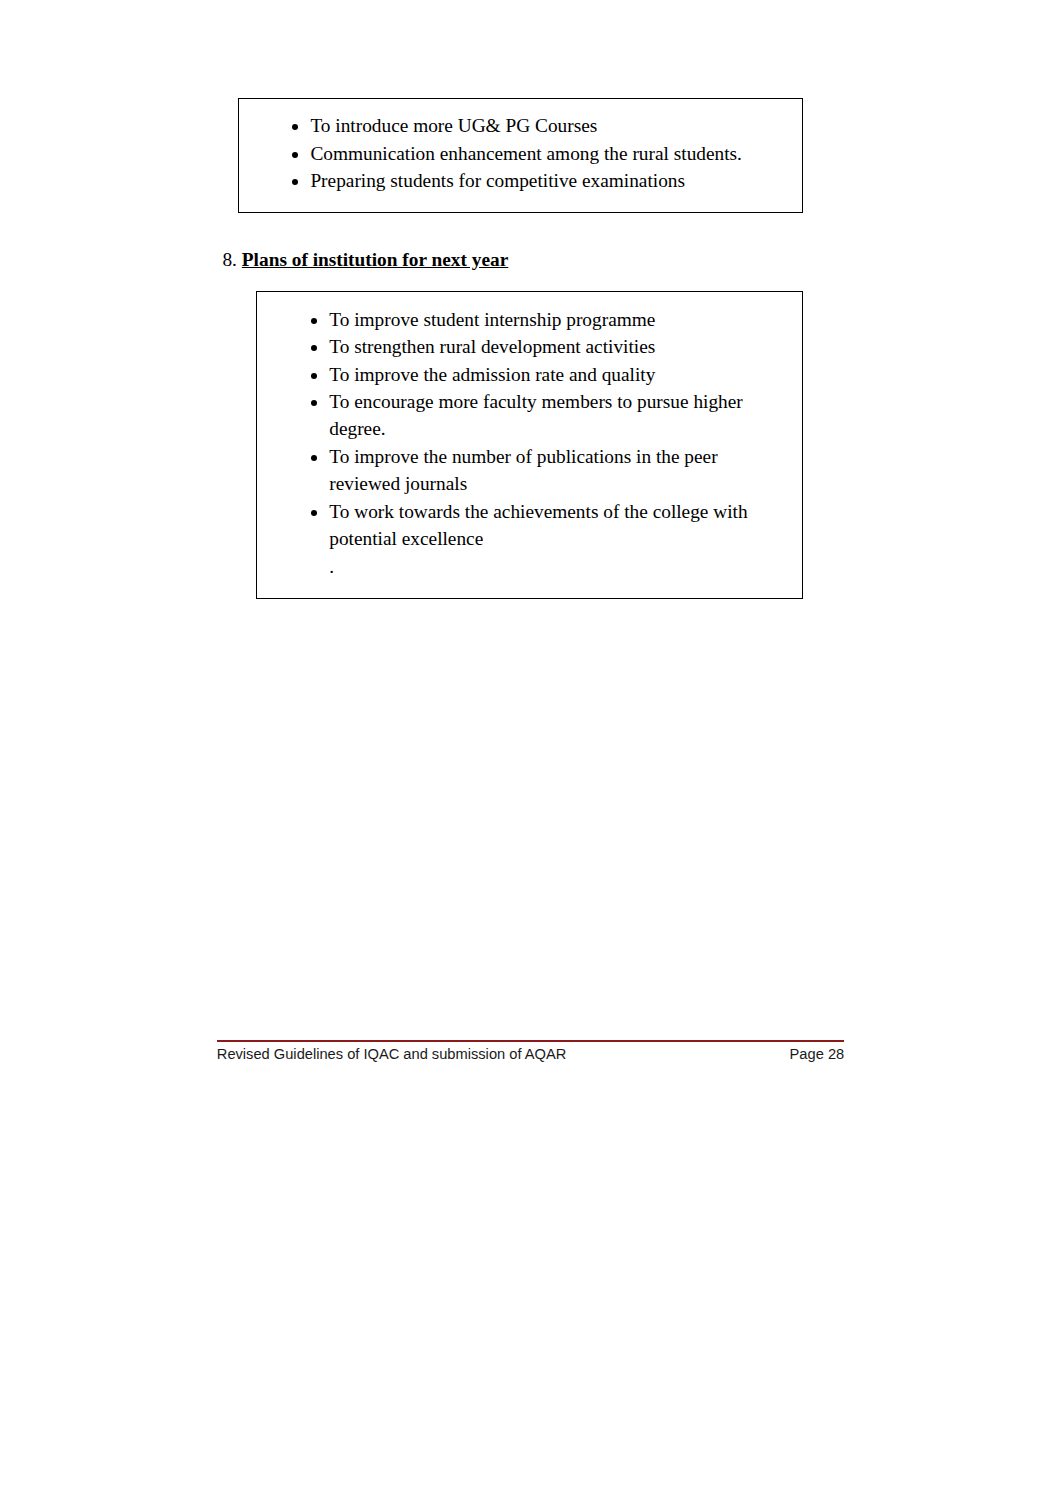To introduce more UG& PG Courses
Communication enhancement among the rural students.
Preparing students for competitive examinations
8. Plans of institution for next year
To improve student internship programme
To strengthen rural development activities
To improve the admission rate and quality
To encourage more faculty members to pursue higher degree.
To improve the number of publications in the peer reviewed journals
To work towards the achievements of the college with potential excellence
.
Revised Guidelines of IQAC and submission of AQAR Page 28